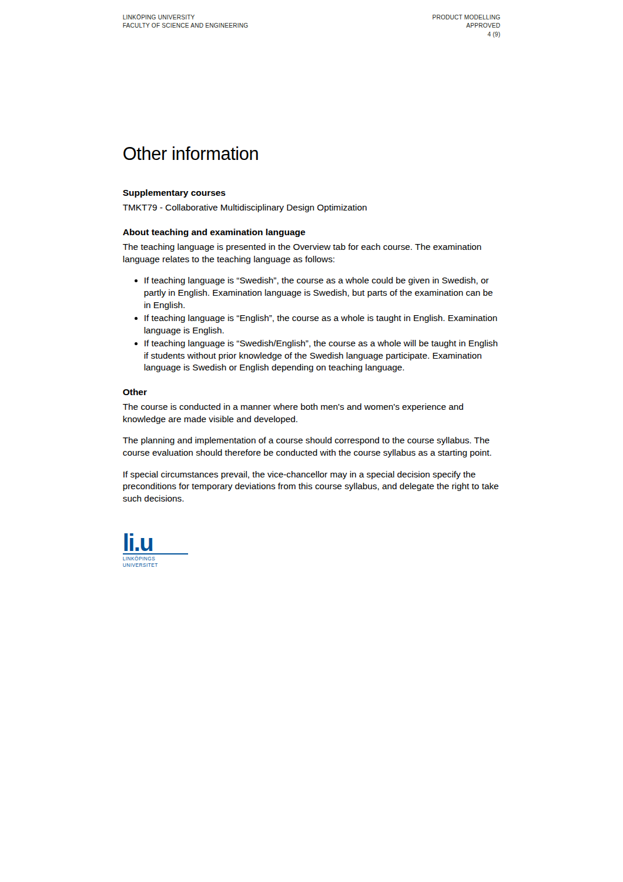Linköping University
Faculty of Science and Engineering
Product Modelling
Approved
4 (9)
Other information
Supplementary courses
TMKT79 - Collaborative Multidisciplinary Design Optimization
About teaching and examination language
The teaching language is presented in the Overview tab for each course. The examination language relates to the teaching language as follows:
If teaching language is “Swedish”, the course as a whole could be given in Swedish, or partly in English. Examination language is Swedish, but parts of the examination can be in English.
If teaching language is “English”, the course as a whole is taught in English. Examination language is English.
If teaching language is “Swedish/English”, the course as a whole will be taught in English if students without prior knowledge of the Swedish language participate. Examination language is Swedish or English depending on teaching language.
Other
The course is conducted in a manner where both men's and women's experience and knowledge are made visible and developed.
The planning and implementation of a course should correspond to the course syllabus. The course evaluation should therefore be conducted with the course syllabus as a starting point.
If special circumstances prevail, the vice-chancellor may in a special decision specify the preconditions for temporary deviations from this course syllabus, and delegate the right to take such decisions.
li.u
Linköpings universitet